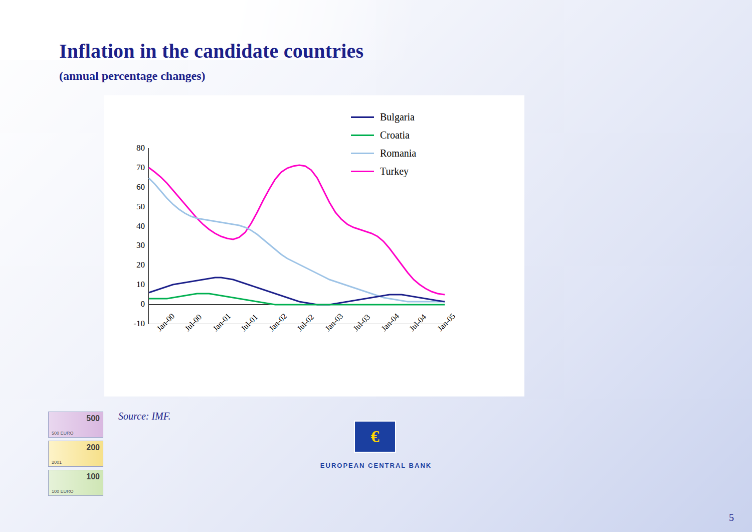Inflation in the candidate countries
(annual percentage changes)
80
70
60
50
40
30
20
10
0
-10
Jan-00
Jul-00
Jan-01
Jul-01
Jan-02
Jul-02
Jan-03
Jul-03
Jan-04
Jul-04
Jan-05
Bulgaria
Croatia
Romania
Turkey
Source: IMF.
€
EUROPEAN CENTRAL BANK
500500 EURO
2002001
100100 EURO
5